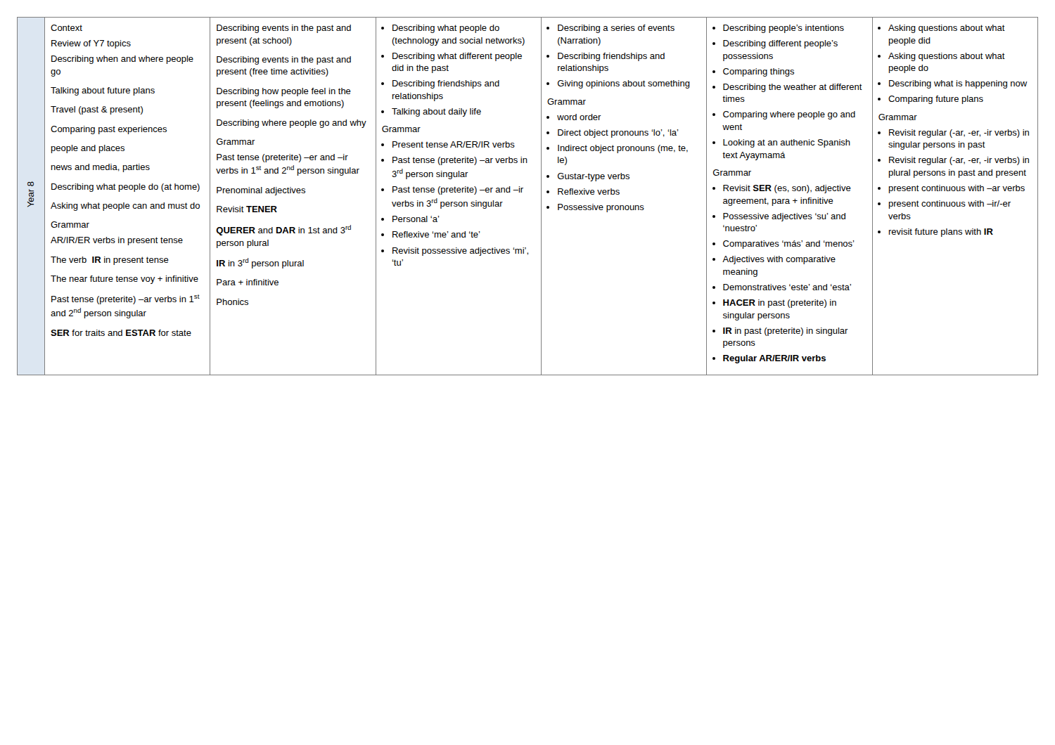| Year 8 | Context Review of Y7 topics Describing when and where people go Talking about future plans Travel (past & present) Comparing past experiences people and places news and media, parties Describing what people do (at home) Asking what people can and must do Grammar AR/IR/ER verbs in present tense The verb IR in present tense The near future tense voy + infinitive Past tense (preterite) –ar verbs in 1 st and 2 nd person singular SER for traits and ESTAR for state | Describing events in the past and present (at school) Describing events in the past and present (free time activities) Describing how people feel in the present (feelings and emotions) Describing where people go and why Grammar Past tense (preterite) –er and –ir verbs in 1 st and 2 nd person singular Prenominal adjectives Revisit TENER QUERER and DAR in 1st and 3 rd person plural IR in 3 rd person plural Para + infinitive Phonics | Describing what people do (technology and social networks) Describing what different people did in the past Describing friendships and relationships Talking about daily life Grammar Present tense AR/ER/IR verbs Past tense (preterite) –ar verbs in 3 rd person singular Past tense (preterite) –er and –ir verbs in 3 rd person singular Personal ‘a’ Reflexive ‘me’ and ‘te’ Revisit possessive adjectives ‘mi’, ‘tu’ | Describing a series of events (Narration) Describing friendships and relationships Giving opinions about something Grammar word order Direct object pronouns ‘lo’, ‘la’ Indirect object pronouns (me, te, le) Gustar-type verbs Reflexive verbs Possessive pronouns | Describing people’s intentions Describing different people’s possessions Comparing things Describing the weather at different times Comparing where people go and went Looking at an authenic Spanish text Ayaymamá Grammar Revisit SER (es, son), adjective agreement, para + infinitive Possessive adjectives ‘su’ and ‘nuestro’ Comparatives ‘más’ and ‘menos’ Adjectives with comparative meaning Demonstratives ‘este’ and ‘esta’ HACER in past (preterite) in singular persons IR in past (preterite) in singular persons Regular AR/ER/IR verbs | Asking questions about what people did Asking questions about what people do Describing what is happening now Comparing future plans Grammar Revisit regular (-ar, -er, -ir verbs) in singular persons in past Revisit regular (-ar, -er, -ir verbs) in plural persons in past and present present continuous with –ar verbs present continuous with –ir/-er verbs revisit future plans with IR |